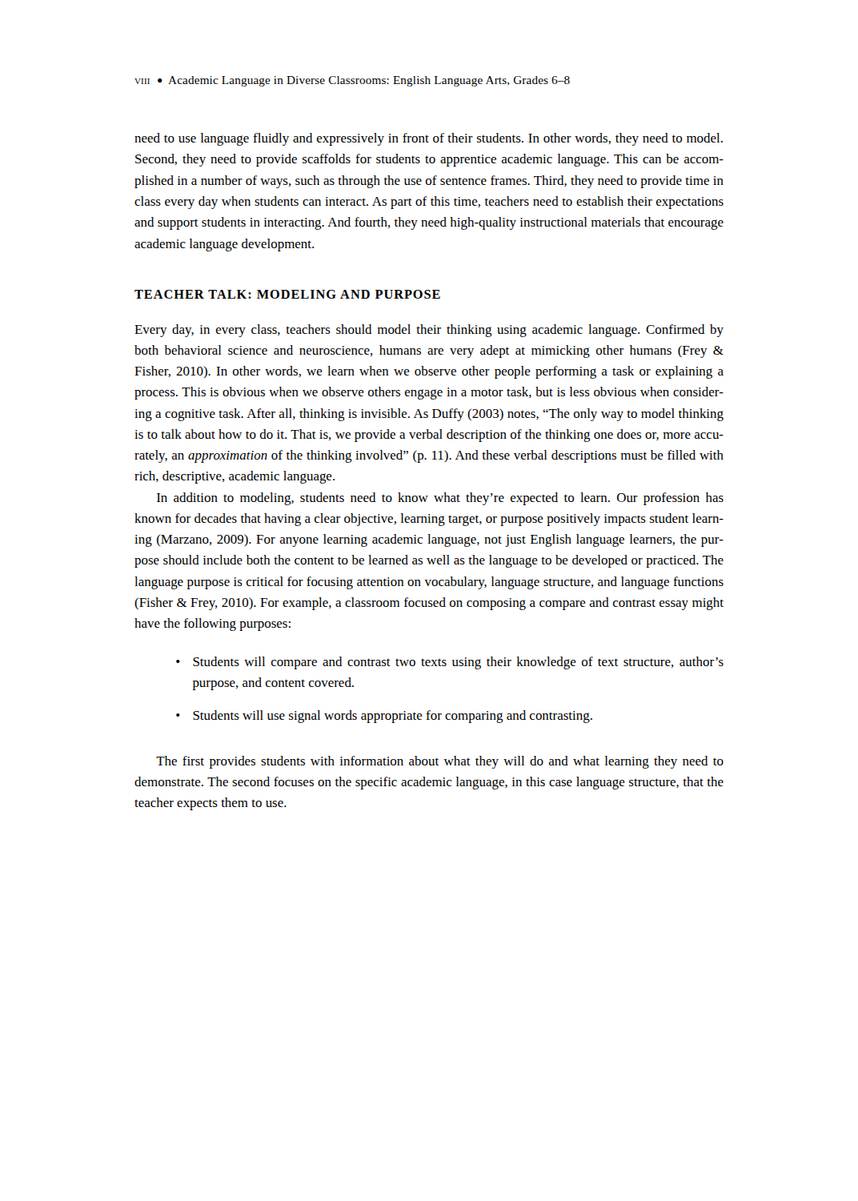viii●Academic Language in Diverse Classrooms: English Language Arts, Grades 6–8
need to use language fluidly and expressively in front of their students. In other words, they need to model. Second, they need to provide scaffolds for students to apprentice academic language. This can be accomplished in a number of ways, such as through the use of sentence frames. Third, they need to provide time in class every day when students can interact. As part of this time, teachers need to establish their expectations and support students in interacting. And fourth, they need high-quality instructional materials that encourage academic language development.
Teacher Talk: Modeling and Purpose
Every day, in every class, teachers should model their thinking using academic language. Confirmed by both behavioral science and neuroscience, humans are very adept at mimicking other humans (Frey & Fisher, 2010). In other words, we learn when we observe other people performing a task or explaining a process. This is obvious when we observe others engage in a motor task, but is less obvious when considering a cognitive task. After all, thinking is invisible. As Duffy (2003) notes, “The only way to model thinking is to talk about how to do it. That is, we provide a verbal description of the thinking one does or, more accurately, an approximation of the thinking involved” (p. 11). And these verbal descriptions must be filled with rich, descriptive, academic language.
In addition to modeling, students need to know what they’re expected to learn. Our profession has known for decades that having a clear objective, learning target, or purpose positively impacts student learning (Marzano, 2009). For anyone learning academic language, not just English language learners, the purpose should include both the content to be learned as well as the language to be developed or practiced. The language purpose is critical for focusing attention on vocabulary, language structure, and language functions (Fisher & Frey, 2010). For example, a classroom focused on composing a compare and contrast essay might have the following purposes:
Students will compare and contrast two texts using their knowledge of text structure, author’s purpose, and content covered.
Students will use signal words appropriate for comparing and contrasting.
The first provides students with information about what they will do and what learning they need to demonstrate. The second focuses on the specific academic language, in this case language structure, that the teacher expects them to use.